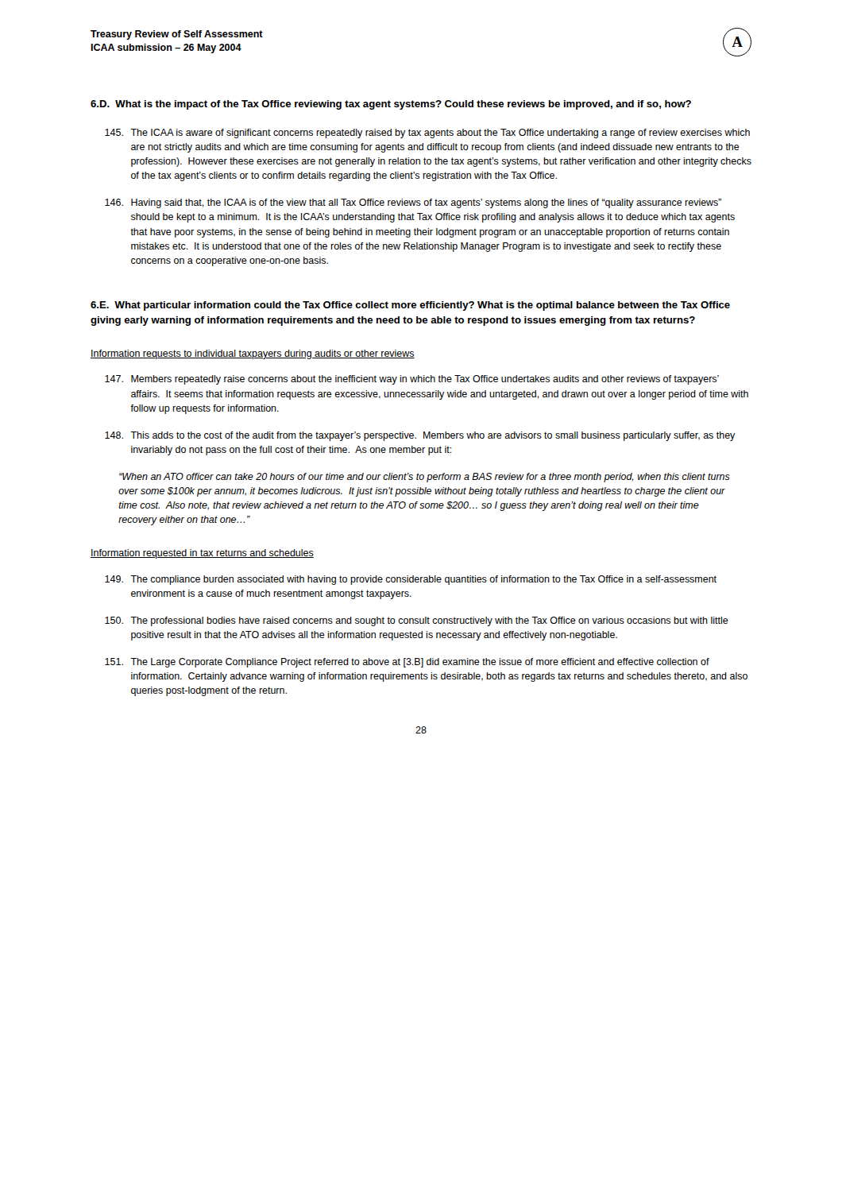Treasury Review of Self Assessment
ICAA submission – 26 May 2004
A
6.D. What is the impact of the Tax Office reviewing tax agent systems? Could these reviews be improved, and if so, how?
145. The ICAA is aware of significant concerns repeatedly raised by tax agents about the Tax Office undertaking a range of review exercises which are not strictly audits and which are time consuming for agents and difficult to recoup from clients (and indeed dissuade new entrants to the profession). However these exercises are not generally in relation to the tax agent’s systems, but rather verification and other integrity checks of the tax agent’s clients or to confirm details regarding the client’s registration with the Tax Office.
146. Having said that, the ICAA is of the view that all Tax Office reviews of tax agents’ systems along the lines of “quality assurance reviews” should be kept to a minimum. It is the ICAA’s understanding that Tax Office risk profiling and analysis allows it to deduce which tax agents that have poor systems, in the sense of being behind in meeting their lodgment program or an unacceptable proportion of returns contain mistakes etc. It is understood that one of the roles of the new Relationship Manager Program is to investigate and seek to rectify these concerns on a cooperative one-on-one basis.
6.E. What particular information could the Tax Office collect more efficiently? What is the optimal balance between the Tax Office giving early warning of information requirements and the need to be able to respond to issues emerging from tax returns?
Information requests to individual taxpayers during audits or other reviews
147. Members repeatedly raise concerns about the inefficient way in which the Tax Office undertakes audits and other reviews of taxpayers’ affairs. It seems that information requests are excessive, unnecessarily wide and untargeted, and drawn out over a longer period of time with follow up requests for information.
148. This adds to the cost of the audit from the taxpayer’s perspective. Members who are advisors to small business particularly suffer, as they invariably do not pass on the full cost of their time. As one member put it:
“When an ATO officer can take 20 hours of our time and our client’s to perform a BAS review for a three month period, when this client turns over some $100k per annum, it becomes ludicrous. It just isn’t possible without being totally ruthless and heartless to charge the client our time cost. Also note, that review achieved a net return to the ATO of some $200… so I guess they aren’t doing real well on their time recovery either on that one…”
Information requested in tax returns and schedules
149. The compliance burden associated with having to provide considerable quantities of information to the Tax Office in a self-assessment environment is a cause of much resentment amongst taxpayers.
150. The professional bodies have raised concerns and sought to consult constructively with the Tax Office on various occasions but with little positive result in that the ATO advises all the information requested is necessary and effectively non-negotiable.
151. The Large Corporate Compliance Project referred to above at [3.B] did examine the issue of more efficient and effective collection of information. Certainly advance warning of information requirements is desirable, both as regards tax returns and schedules thereto, and also queries post-lodgment of the return.
28